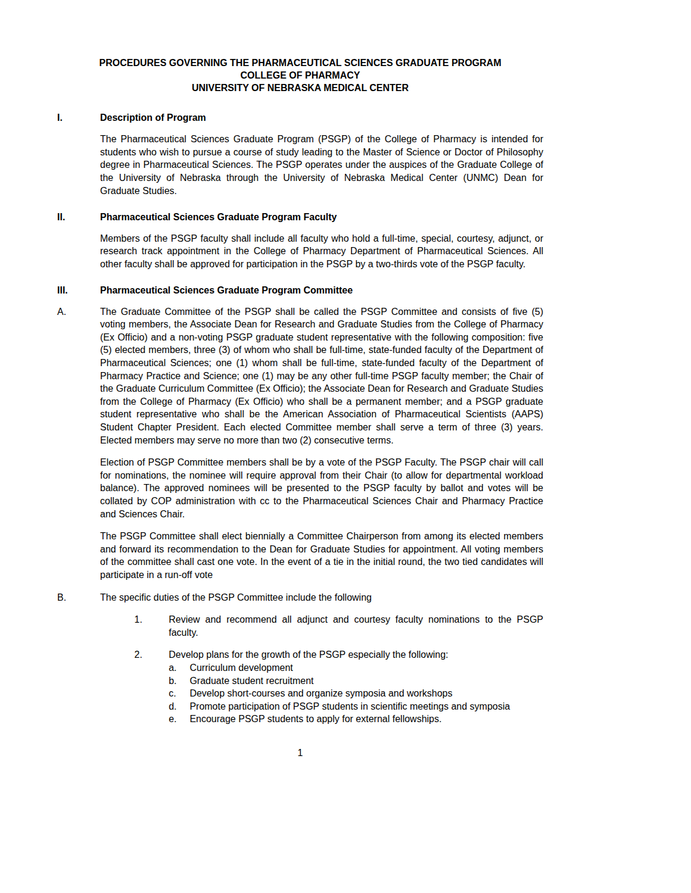PROCEDURES GOVERNING THE PHARMACEUTICAL SCIENCES GRADUATE PROGRAM
COLLEGE OF PHARMACY
UNIVERSITY OF NEBRASKA MEDICAL CENTER
I. Description of Program
The Pharmaceutical Sciences Graduate Program (PSGP) of the College of Pharmacy is intended for students who wish to pursue a course of study leading to the Master of Science or Doctor of Philosophy degree in Pharmaceutical Sciences. The PSGP operates under the auspices of the Graduate College of the University of Nebraska through the University of Nebraska Medical Center (UNMC) Dean for Graduate Studies.
II. Pharmaceutical Sciences Graduate Program Faculty
Members of the PSGP faculty shall include all faculty who hold a full-time, special, courtesy, adjunct, or research track appointment in the College of Pharmacy Department of Pharmaceutical Sciences. All other faculty shall be approved for participation in the PSGP by a two-thirds vote of the PSGP faculty.
III. Pharmaceutical Sciences Graduate Program Committee
A.
The Graduate Committee of the PSGP shall be called the PSGP Committee and consists of five (5) voting members, the Associate Dean for Research and Graduate Studies from the College of Pharmacy (Ex Officio) and a non-voting PSGP graduate student representative with the following composition: five (5) elected members, three (3) of whom who shall be full-time, state-funded faculty of the Department of Pharmaceutical Sciences; one (1) whom shall be full-time, state-funded faculty of the Department of Pharmacy Practice and Science; one (1) may be any other full-time PSGP faculty member; the Chair of the Graduate Curriculum Committee (Ex Officio); the Associate Dean for Research and Graduate Studies from the College of Pharmacy (Ex Officio) who shall be a permanent member; and a PSGP graduate student representative who shall be the American Association of Pharmaceutical Scientists (AAPS) Student Chapter President. Each elected Committee member shall serve a term of three (3) years. Elected members may serve no more than two (2) consecutive terms.
Election of PSGP Committee members shall be by a vote of the PSGP Faculty. The PSGP chair will call for nominations, the nominee will require approval from their Chair (to allow for departmental workload balance). The approved nominees will be presented to the PSGP faculty by ballot and votes will be collated by COP administration with cc to the Pharmaceutical Sciences Chair and Pharmacy Practice and Sciences Chair.
The PSGP Committee shall elect biennially a Committee Chairperson from among its elected members and forward its recommendation to the Dean for Graduate Studies for appointment. All voting members of the committee shall cast one vote. In the event of a tie in the initial round, the two tied candidates will participate in a run-off vote
B.
The specific duties of the PSGP Committee include the following
1.
Review and recommend all adjunct and courtesy faculty nominations to the PSGP faculty.
2.
Develop plans for the growth of the PSGP especially the following:
a. Curriculum development
b. Graduate student recruitment
c. Develop short-courses and organize symposia and workshops
d. Promote participation of PSGP students in scientific meetings and symposia
e. Encourage PSGP students to apply for external fellowships.
1